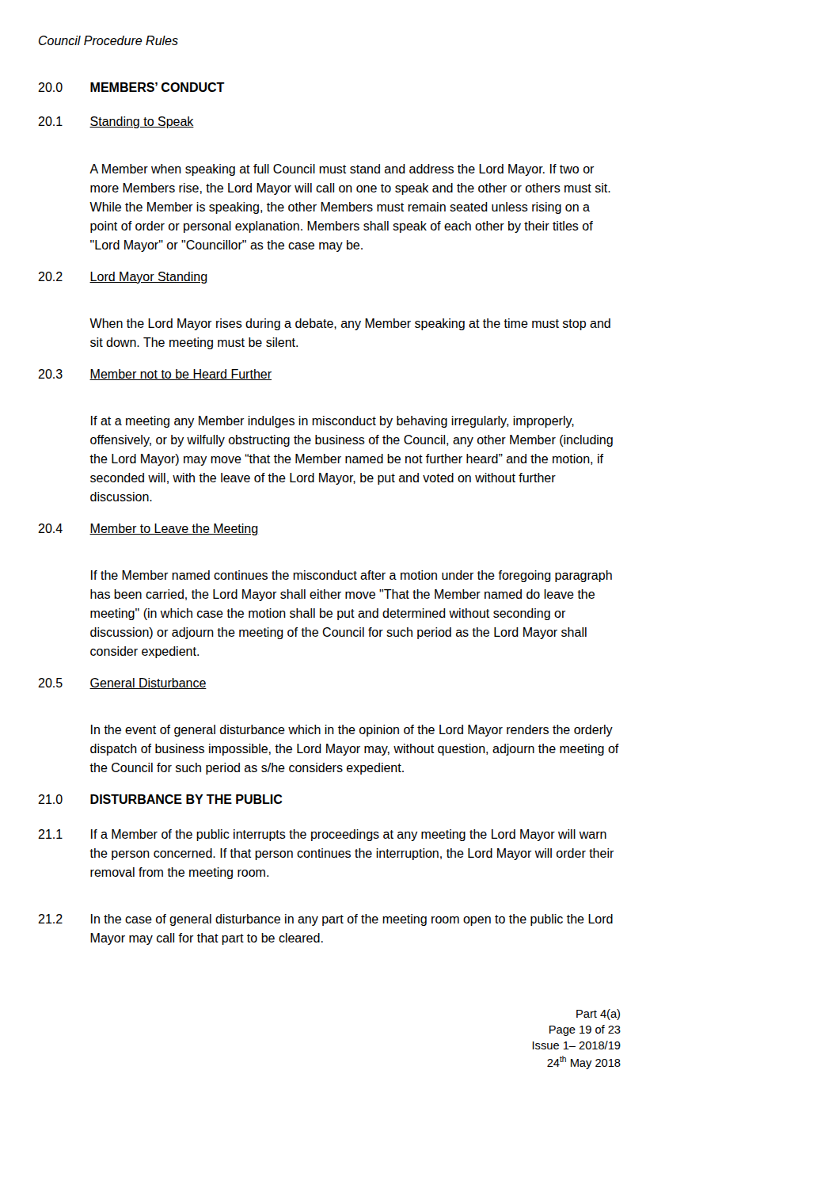Council Procedure Rules
20.0
MEMBERS’ CONDUCT
20.1
Standing to Speak
A Member when speaking at full Council must stand and address the Lord Mayor. If two or more Members rise, the Lord Mayor will call on one to speak and the other or others must sit. While the Member is speaking, the other Members must remain seated unless rising on a point of order or personal explanation. Members shall speak of each other by their titles of "Lord Mayor" or "Councillor" as the case may be.
20.2
Lord Mayor Standing
When the Lord Mayor rises during a debate, any Member speaking at the time must stop and sit down. The meeting must be silent.
20.3
Member not to be Heard Further
If at a meeting any Member indulges in misconduct by behaving irregularly, improperly, offensively, or by wilfully obstructing the business of the Council, any other Member (including the Lord Mayor) may move “that the Member named be not further heard” and the motion, if seconded will, with the leave of the Lord Mayor, be put and voted on without further discussion.
20.4
Member to Leave the Meeting
If the Member named continues the misconduct after a motion under the foregoing paragraph has been carried, the Lord Mayor shall either move "That the Member named do leave the meeting" (in which case the motion shall be put and determined without seconding or discussion) or adjourn the meeting of the Council for such period as the Lord Mayor shall consider expedient.
20.5
General Disturbance
In the event of general disturbance which in the opinion of the Lord Mayor renders the orderly dispatch of business impossible, the Lord Mayor may, without question, adjourn the meeting of the Council for such period as s/he considers expedient.
21.0
DISTURBANCE BY THE PUBLIC
21.1
If a Member of the public interrupts the proceedings at any meeting the Lord Mayor will warn the person concerned. If that person continues the interruption, the Lord Mayor will order their removal from the meeting room.
21.2
In the case of general disturbance in any part of the meeting room open to the public the Lord Mayor may call for that part to be cleared.
Part 4(a)
Page 19 of 23
Issue 1– 2018/19
24th May 2018